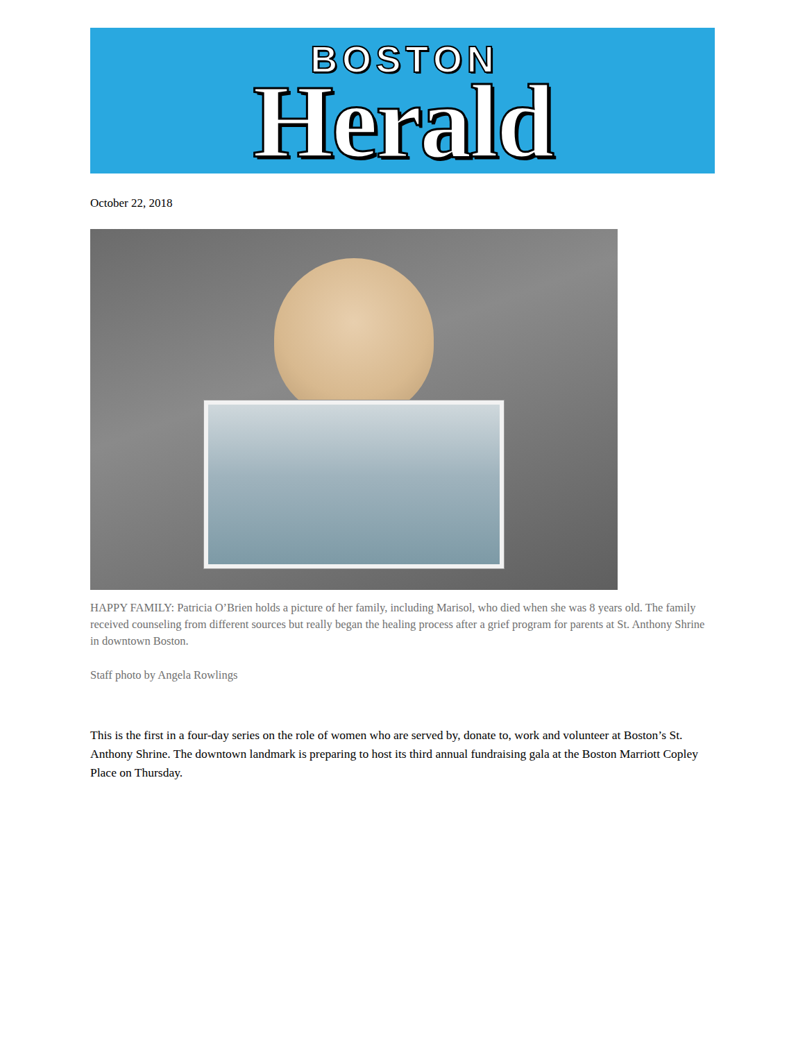BOSTON
Herald
October 22, 2018
HAPPY FAMILY: Patricia O’Brien holds a picture of her family, including Marisol, who died when she was 8 years old. The family received counseling from different sources but really began the healing process after a grief program for parents at St. Anthony Shrine in downtown Boston.
Staff photo by Angela Rowlings
This is the first in a four-day series on the role of women who are served by, donate to, work and volunteer at Boston’s St. Anthony Shrine. The downtown landmark is preparing to host its third annual fundraising gala at the Boston Marriott Copley Place on Thursday.